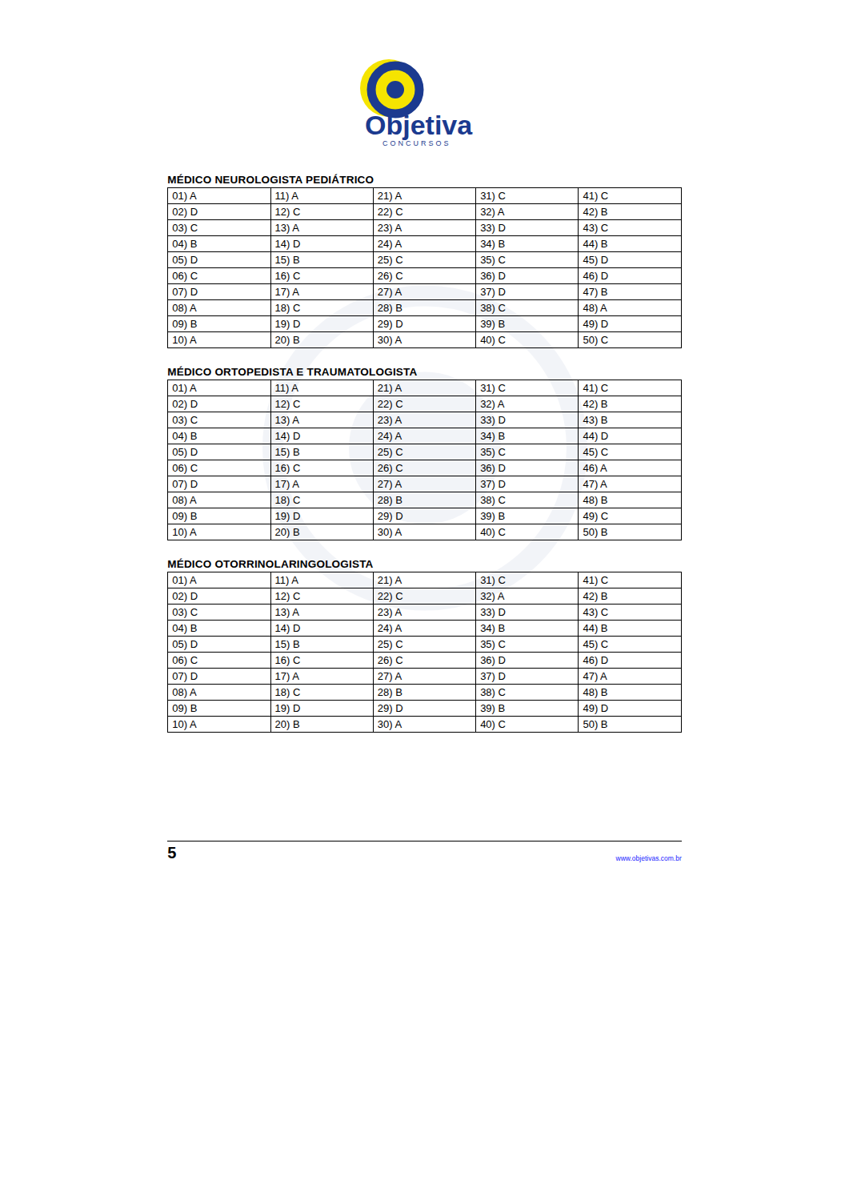Objetiva CONCURSOS
MÉDICO NEUROLOGISTA PEDIÁTRICO
| 01) A | 11) A | 21) A | 31) C | 41) C |
| 02) D | 12) C | 22) C | 32) A | 42) B |
| 03) C | 13) A | 23) A | 33) D | 43) C |
| 04) B | 14) D | 24) A | 34) B | 44) B |
| 05) D | 15) B | 25) C | 35) C | 45) D |
| 06) C | 16) C | 26) C | 36) D | 46) D |
| 07) D | 17) A | 27) A | 37) D | 47) B |
| 08) A | 18) C | 28) B | 38) C | 48) A |
| 09) B | 19) D | 29) D | 39) B | 49) D |
| 10) A | 20) B | 30) A | 40) C | 50) C |
MÉDICO ORTOPEDISTA E TRAUMATOLOGISTA
| 01) A | 11) A | 21) A | 31) C | 41) C |
| 02) D | 12) C | 22) C | 32) A | 42) B |
| 03) C | 13) A | 23) A | 33) D | 43) B |
| 04) B | 14) D | 24) A | 34) B | 44) D |
| 05) D | 15) B | 25) C | 35) C | 45) C |
| 06) C | 16) C | 26) C | 36) D | 46) A |
| 07) D | 17) A | 27) A | 37) D | 47) A |
| 08) A | 18) C | 28) B | 38) C | 48) B |
| 09) B | 19) D | 29) D | 39) B | 49) C |
| 10) A | 20) B | 30) A | 40) C | 50) B |
MÉDICO OTORRINOLARINGOLOGISTA
| 01) A | 11) A | 21) A | 31) C | 41) C |
| 02) D | 12) C | 22) C | 32) A | 42) B |
| 03) C | 13) A | 23) A | 33) D | 43) C |
| 04) B | 14) D | 24) A | 34) B | 44) B |
| 05) D | 15) B | 25) C | 35) C | 45) C |
| 06) C | 16) C | 26) C | 36) D | 46) D |
| 07) D | 17) A | 27) A | 37) D | 47) A |
| 08) A | 18) C | 28) B | 38) C | 48) B |
| 09) B | 19) D | 29) D | 39) B | 49) D |
| 10) A | 20) B | 30) A | 40) C | 50) B |
5
www.objetivas.com.br